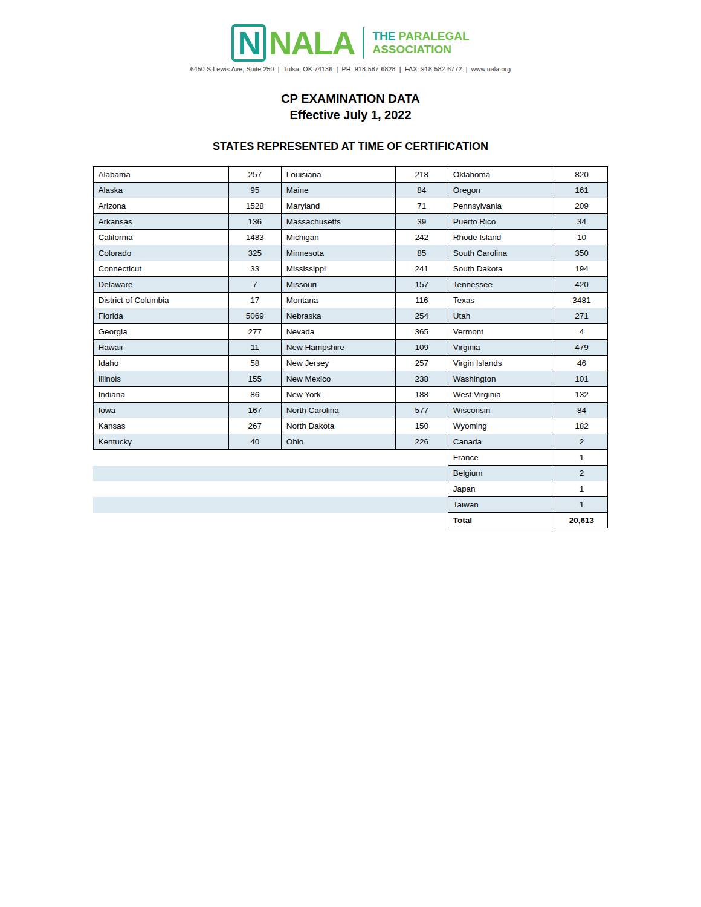NNALA
THE PARALEGAL
ASSOCIATION
6450 S Lewis Ave, Suite 250 | Tulsa, OK 74136 | PH: 918-587-6828 | FAX: 918-582-6772 | www.nala.org
CP EXAMINATION DATA
Effective July 1, 2022
STATES REPRESENTED AT TIME OF CERTIFICATION
| Alabama | 257 | Louisiana | 218 | Oklahoma | 820 |
| Alaska | 95 | Maine | 84 | Oregon | 161 |
| Arizona | 1528 | Maryland | 71 | Pennsylvania | 209 |
| Arkansas | 136 | Massachusetts | 39 | Puerto Rico | 34 |
| California | 1483 | Michigan | 242 | Rhode Island | 10 |
| Colorado | 325 | Minnesota | 85 | South Carolina | 350 |
| Connecticut | 33 | Mississippi | 241 | South Dakota | 194 |
| Delaware | 7 | Missouri | 157 | Tennessee | 420 |
| District of Columbia | 17 | Montana | 116 | Texas | 3481 |
| Florida | 5069 | Nebraska | 254 | Utah | 271 |
| Georgia | 277 | Nevada | 365 | Vermont | 4 |
| Hawaii | 11 | New Hampshire | 109 | Virginia | 479 |
| Idaho | 58 | New Jersey | 257 | Virgin Islands | 46 |
| Illinois | 155 | New Mexico | 238 | Washington | 101 |
| Indiana | 86 | New York | 188 | West Virginia | 132 |
| Iowa | 167 | North Carolina | 577 | Wisconsin | 84 |
| Kansas | 267 | North Dakota | 150 | Wyoming | 182 |
| Kentucky | 40 | Ohio | 226 | Canada | 2 |
| | | | | France | 1 |
| | | | | Belgium | 2 |
| | | | | Japan | 1 |
| | | | | Taiwan | 1 |
| | | | | Total | 20,613 |